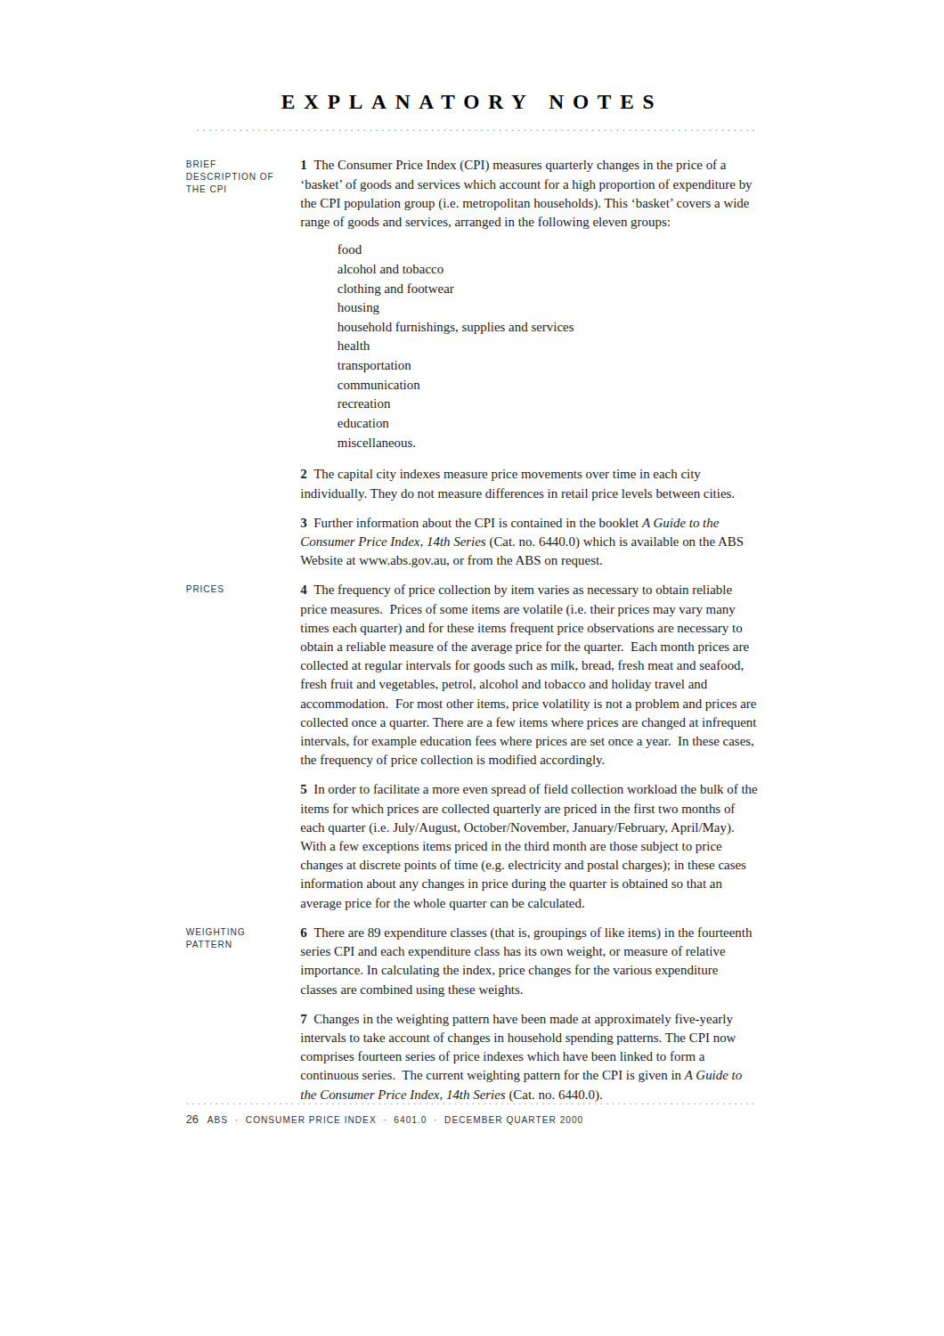Explanatory Notes
...........................................................................................
Brief description of the CPI
1 The Consumer Price Index (CPI) measures quarterly changes in the price of a ‘basket’ of goods and services which account for a high proportion of expenditure by the CPI population group (i.e. metropolitan households). This ‘basket’ covers a wide range of goods and services, arranged in the following eleven groups:
food
alcohol and tobacco
clothing and footwear
housing
household furnishings, supplies and services
health
transportation
communication
recreation
education
miscellaneous.
2 The capital city indexes measure price movements over time in each city individually. They do not measure differences in retail price levels between cities.
3 Further information about the CPI is contained in the booklet A Guide to the Consumer Price Index, 14th Series (Cat. no. 6440.0) which is available on the ABS Website at www.abs.gov.au, or from the ABS on request.
Prices
4 The frequency of price collection by item varies as necessary to obtain reliable price measures. Prices of some items are volatile (i.e. their prices may vary many times each quarter) and for these items frequent price observations are necessary to obtain a reliable measure of the average price for the quarter. Each month prices are collected at regular intervals for goods such as milk, bread, fresh meat and seafood, fresh fruit and vegetables, petrol, alcohol and tobacco and holiday travel and accommodation. For most other items, price volatility is not a problem and prices are collected once a quarter. There are a few items where prices are changed at infrequent intervals, for example education fees where prices are set once a year. In these cases, the frequency of price collection is modified accordingly.
5 In order to facilitate a more even spread of field collection workload the bulk of the items for which prices are collected quarterly are priced in the first two months of each quarter (i.e. July/August, October/November, January/February, April/May). With a few exceptions items priced in the third month are those subject to price changes at discrete points of time (e.g. electricity and postal charges); in these cases information about any changes in price during the quarter is obtained so that an average price for the whole quarter can be calculated.
Weighting pattern
6 There are 89 expenditure classes (that is, groupings of like items) in the fourteenth series CPI and each expenditure class has its own weight, or measure of relative importance. In calculating the index, price changes for the various expenditure classes are combined using these weights.
7 Changes in the weighting pattern have been made at approximately five-yearly intervals to take account of changes in household spending patterns. The CPI now comprises fourteen series of price indexes which have been linked to form a continuous series. The current weighting pattern for the CPI is given in A Guide to the Consumer Price Index, 14th Series (Cat. no. 6440.0).
..........................................................................................................
26 ABS · CONSUMER PRICE INDEX · 6401.0 · DECEMBER QUARTER 2000